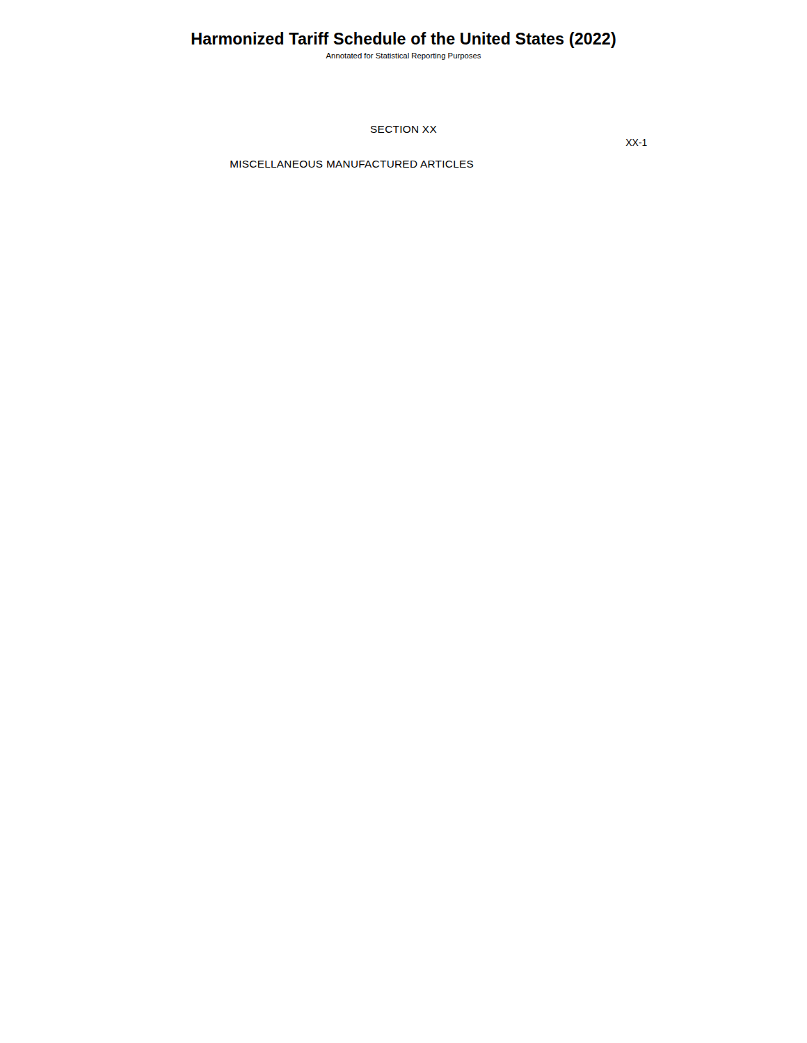Harmonized Tariff Schedule of the United States (2022)
Annotated for Statistical Reporting Purposes
SECTION XX
MISCELLANEOUS MANUFACTURED ARTICLES
XX-1